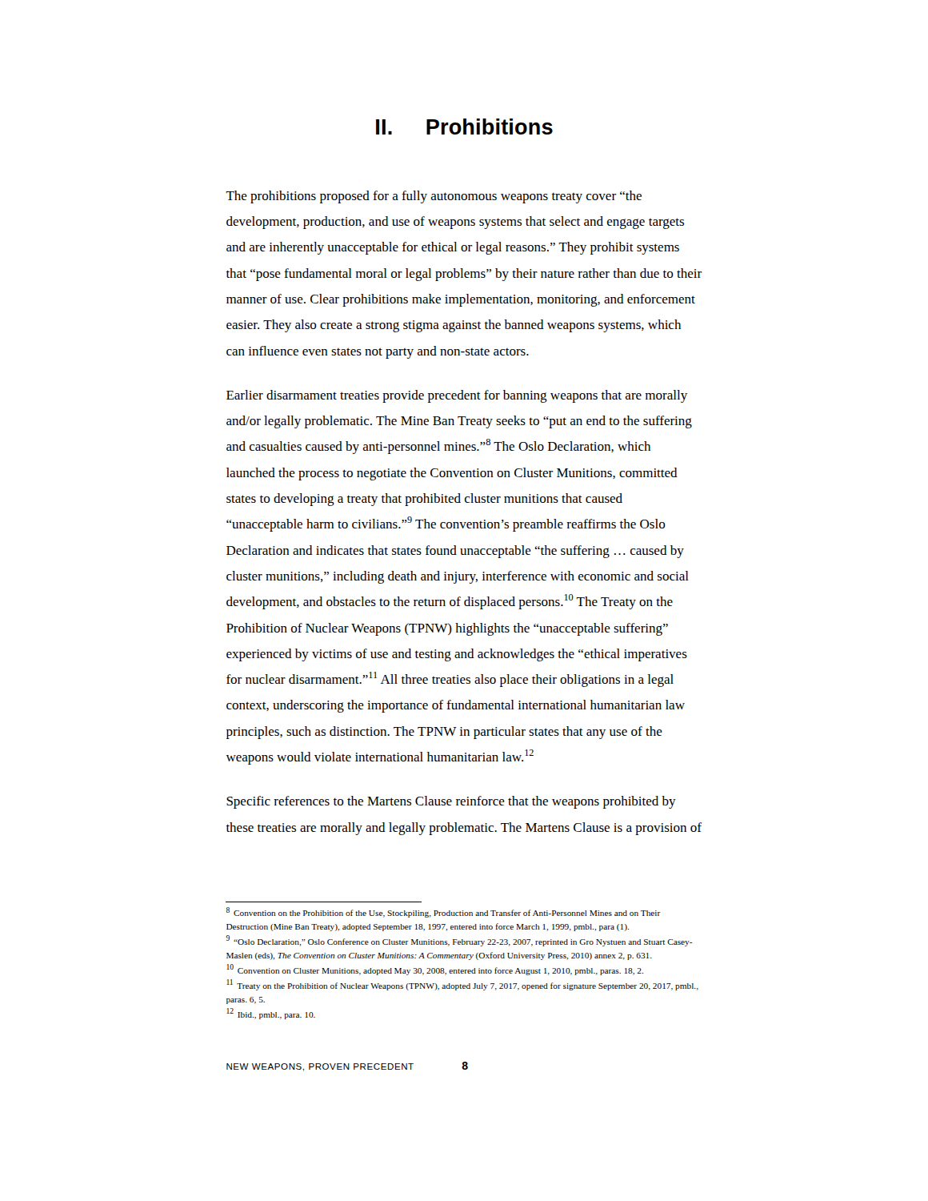II. Prohibitions
The prohibitions proposed for a fully autonomous weapons treaty cover “the development, production, and use of weapons systems that select and engage targets and are inherently unacceptable for ethical or legal reasons.” They prohibit systems that “pose fundamental moral or legal problems” by their nature rather than due to their manner of use. Clear prohibitions make implementation, monitoring, and enforcement easier. They also create a strong stigma against the banned weapons systems, which can influence even states not party and non-state actors.
Earlier disarmament treaties provide precedent for banning weapons that are morally and/or legally problematic. The Mine Ban Treaty seeks to “put an end to the suffering and casualties caused by anti-personnel mines.”8 The Oslo Declaration, which launched the process to negotiate the Convention on Cluster Munitions, committed states to developing a treaty that prohibited cluster munitions that caused “unacceptable harm to civilians.”9 The convention’s preamble reaffirms the Oslo Declaration and indicates that states found unacceptable “the suffering … caused by cluster munitions,” including death and injury, interference with economic and social development, and obstacles to the return of displaced persons.10 The Treaty on the Prohibition of Nuclear Weapons (TPNW) highlights the “unacceptable suffering” experienced by victims of use and testing and acknowledges the “ethical imperatives for nuclear disarmament.”11 All three treaties also place their obligations in a legal context, underscoring the importance of fundamental international humanitarian law principles, such as distinction. The TPNW in particular states that any use of the weapons would violate international humanitarian law.12
Specific references to the Martens Clause reinforce that the weapons prohibited by these treaties are morally and legally problematic. The Martens Clause is a provision of
8 Convention on the Prohibition of the Use, Stockpiling, Production and Transfer of Anti-Personnel Mines and on Their Destruction (Mine Ban Treaty), adopted September 18, 1997, entered into force March 1, 1999, pmbl., para (1).
9 “Oslo Declaration,” Oslo Conference on Cluster Munitions, February 22-23, 2007, reprinted in Gro Nystuen and Stuart Casey-Maslen (eds), The Convention on Cluster Munitions: A Commentary (Oxford University Press, 2010) annex 2, p. 631.
10 Convention on Cluster Munitions, adopted May 30, 2008, entered into force August 1, 2010, pmbl., paras. 18, 2.
11 Treaty on the Prohibition of Nuclear Weapons (TPNW), adopted July 7, 2017, opened for signature September 20, 2017, pmbl., paras. 6, 5.
12 Ibid., pmbl., para. 10.
New Weapons, Proven Precedent 8